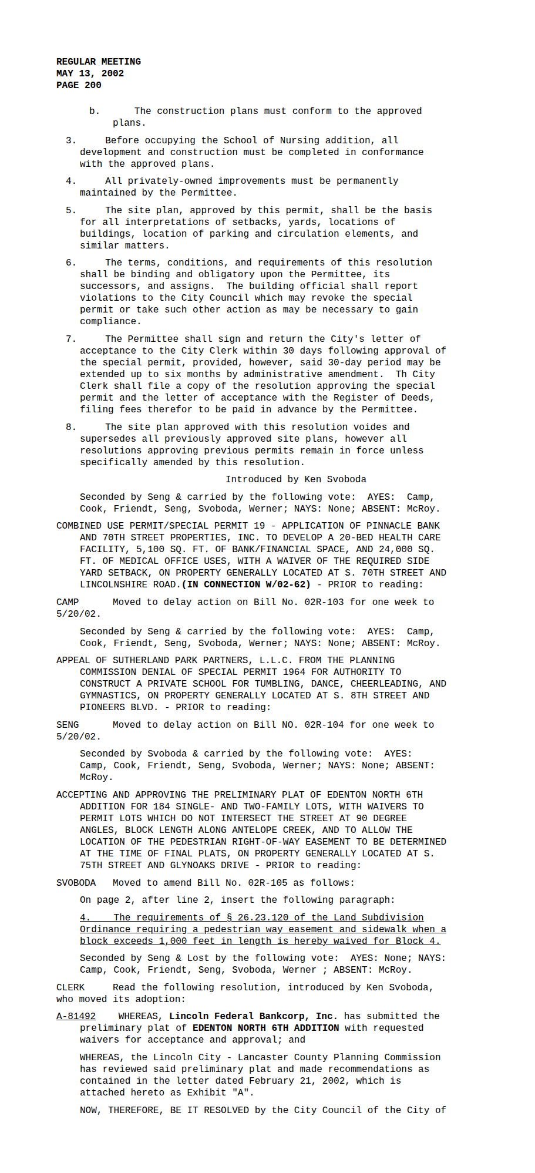REGULAR MEETING
MAY 13, 2002
PAGE 200
b. The construction plans must conform to the approved plans.
3. Before occupying the School of Nursing addition, all development and construction must be completed in conformance with the approved plans.
4. All privately-owned improvements must be permanently maintained by the Permittee.
5. The site plan, approved by this permit, shall be the basis for all interpretations of setbacks, yards, locations of buildings, location of parking and circulation elements, and similar matters.
6. The terms, conditions, and requirements of this resolution shall be binding and obligatory upon the Permittee, its successors, and assigns. The building official shall report violations to the City Council which may revoke the special permit or take such other action as may be necessary to gain compliance.
7. The Permittee shall sign and return the City's letter of acceptance to the City Clerk within 30 days following approval of the special permit, provided, however, said 30-day period may be extended up to six months by administrative amendment. Th City Clerk shall file a copy of the resolution approving the special permit and the letter of acceptance with the Register of Deeds, filing fees therefor to be paid in advance by the Permittee.
8. The site plan approved with this resolution voides and supersedes all previously approved site plans, however all resolutions approving previous permits remain in force unless specifically amended by this resolution.
Introduced by Ken Svoboda
Seconded by Seng & carried by the following vote: AYES: Camp, Cook, Friendt, Seng, Svoboda, Werner; NAYS: None; ABSENT: McRoy.
COMBINED USE PERMIT/SPECIAL PERMIT 19 - APPLICATION OF PINNACLE BANK AND 70TH STREET PROPERTIES, INC. TO DEVELOP A 20-BED HEALTH CARE FACILITY, 5,100 SQ. FT. OF BANK/FINANCIAL SPACE, AND 24,000 SQ. FT. OF MEDICAL OFFICE USES, WITH A WAIVER OF THE REQUIRED SIDE YARD SETBACK, ON PROPERTY GENERALLY LOCATED AT S. 70TH STREET AND LINCOLNSHIRE ROAD.(IN CONNECTION W/02-62) - PRIOR to reading:
CAMPMoved to delay action on Bill No. 02R-103 for one week to 5/20/02.
Seconded by Seng & carried by the following vote: AYES: Camp, Cook, Friendt, Seng, Svoboda, Werner; NAYS: None; ABSENT: McRoy.
APPEAL OF SUTHERLAND PARK PARTNERS, L.L.C. FROM THE PLANNING COMMISSION DENIAL OF SPECIAL PERMIT 1964 FOR AUTHORITY TO CONSTRUCT A PRIVATE SCHOOL FOR TUMBLING, DANCE, CHEERLEADING, AND GYMNASTICS, ON PROPERTY GENERALLY LOCATED AT S. 8TH STREET AND PIONEERS BLVD. - PRIOR to reading:
SENGMoved to delay action on Bill NO. 02R-104 for one week to 5/20/02.
Seconded by Svoboda & carried by the following vote: AYES: Camp, Cook, Friendt, Seng, Svoboda, Werner; NAYS: None; ABSENT: McRoy.
ACCEPTING AND APPROVING THE PRELIMINARY PLAT OF EDENTON NORTH 6TH ADDITION FOR 184 SINGLE- AND TWO-FAMILY LOTS, WITH WAIVERS TO PERMIT LOTS WHICH DO NOT INTERSECT THE STREET AT 90 DEGREE ANGLES, BLOCK LENGTH ALONG ANTELOPE CREEK, AND TO ALLOW THE LOCATION OF THE PEDESTRIAN RIGHT-OF-WAY EASEMENT TO BE DETERMINED AT THE TIME OF FINAL PLATS, ON PROPERTY GENERALLY LOCATED AT S. 75TH STREET AND GLYNOAKS DRIVE - PRIOR to reading:
SVOBODAMoved to amend Bill No. 02R-105 as follows:
On page 2, after line 2, insert the following paragraph:
4. The requirements of § 26.23.120 of the Land Subdivision Ordinance requiring a pedestrian way easement and sidewalk when a block exceeds 1,000 feet in length is hereby waived for Block 4.
Seconded by Seng & Lost by the following vote: AYES: None; NAYS: Camp, Cook, Friendt, Seng, Svoboda, Werner ; ABSENT: McRoy.
CLERKRead the following resolution, introduced by Ken Svoboda, who moved its adoption:
A-81492 WHEREAS, Lincoln Federal Bankcorp, Inc. has submitted the preliminary plat of EDENTON NORTH 6TH ADDITION with requested waivers for acceptance and approval; and
WHEREAS, the Lincoln City - Lancaster County Planning Commission has reviewed said preliminary plat and made recommendations as contained in the letter dated February 21, 2002, which is attached hereto as Exhibit "A".
NOW, THEREFORE, BE IT RESOLVED by the City Council of the City of